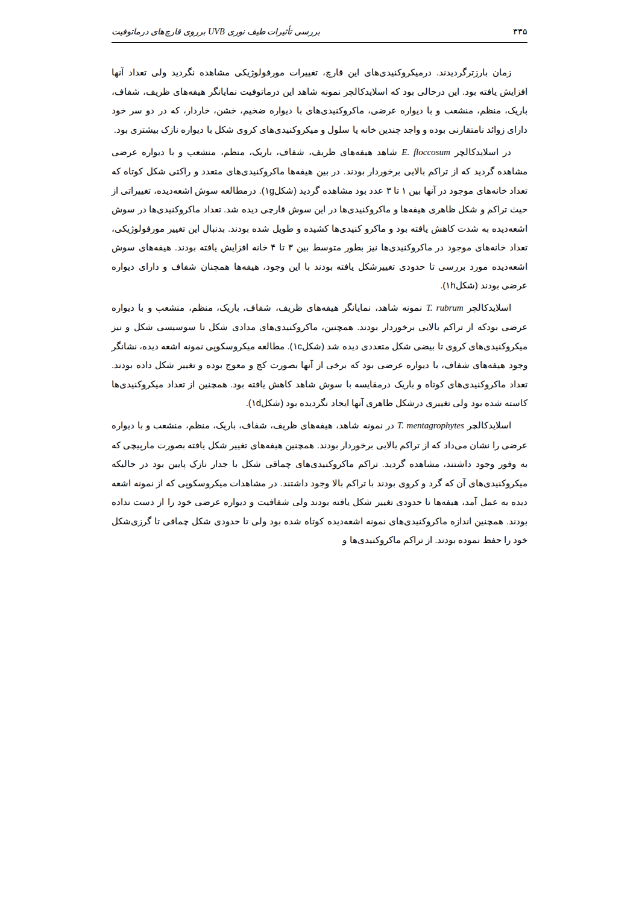۳۳۵ بررسی تأثیرات طیف نوری UVB برروی قارچ‌های درماتوفیت
زمان بارزترگردیدند. درمیکروکنیدی‌های این قارچ، تغییرات مورفولوژیکی مشاهده نگردید ولی تعداد آنها افزایش یافته بود. این درحالی بود که اسلایدکالچر نمونه شاهد این درماتوفیت نمایانگر هیفه‌های ظریف، شفاف، باریک، منظم، منشعب و با دیواره عرضی، ماکروکنیدی‌های با دیواره ضخیم، خشن، خاردار، که در دو سر خود دارای زوائد نامتقارنی بوده و واجد چندین خانه یا سلول و میکروکنیدی‌های کروی شکل با دیواره نازک بیشتری بود.
در اسلایدکالچر E. floccosum شاهد هیفه‌های ظریف، شفاف، باریک، منظم، منشعب و با دیواره عرضی مشاهده گردید که از تراکم بالایی برخوردار بودند. در بین هیفه‌ها ماکروکنیدی‌های متعدد و راکتی شکل کوتاه که تعداد خانه‌های موجود در آنها بین ۱ تا ۳ عدد بود مشاهده گردید (شکل۱g). درمطالعه سوش اشعه‌دیده، تغییراتی از حیث تراکم و شکل ظاهری هیفه‌ها و ماکروکنیدی‌ها در این سوش قارچی دیده شد. تعداد ماکروکنیدی‌ها در سوش اشعه‌دیده به شدت کاهش یافته بود و ماکرو کنیدی‌ها کشیده و طویل شده بودند. بدنبال این تغییر مورفولوژیکی، تعداد خانه‌های موجود در ماکروکنیدی‌ها نیز بطور متوسط بین ۳ تا ۴ خانه افزایش یافته بودند. هیفه‌های سوش اشعه‌دیده مورد بررسی تا حدودی تغییرشکل یافته بودند با این وجود، هیفه‌ها همچنان شفاف و دارای دیواره عرضی بودند (شکل۱h).
اسلایدکالچر T. rubrum نمونه شاهد، نمایانگر هیفه‌های ظریف، شفاف، باریک، منظم، منشعب و با دیواره عرضی بودکه از تراکم بالایی برخوردار بودند. همچنین، ماکروکنیدی‌های مدادی شکل تا سوسیسی شکل و نیز میکروکنیدی‌های کروی تا بیضی شکل متعددی دیده شد (شکل۱c). مطالعه میکروسکوپی نمونه اشعه دیده، نشانگر وجود هیفه‌های شفاف، با دیواره عرضی بود که برخی از آنها بصورت کج و معوج بوده و تغییر شکل داده بودند. تعداد ماکروکنیدی‌های کوتاه و باریک درمقایسه با سوش شاهد کاهش یافته بود. همچنین از تعداد میکروکنیدی‌ها کاسته شده بود ولی تغییری درشکل ظاهری آنها ایجاد نگردیده بود (شکل۱d).
اسلایدکالچر T. mentagrophytes در نمونه شاهد، هیفه‌های ظریف، شفاف، باریک، منظم، منشعب و با دیواره عرضی را نشان می‌داد که از تراکم بالایی برخوردار بودند. همچنین هیفه‌های تغییر شکل یافته بصورت مارپیچی که به وفور وجود داشتند، مشاهده گردید. تراکم ماکروکنیدی‌های چماقی شکل با جدار نازک پایین بود در حالیکه میکروکنیدی‌های آن که گرد و کروی بودند با تراکم بالا وجود داشتند. در مشاهدات میکروسکوپی که از نمونه اشعه دیده به عمل آمد، هیفه‌ها تا حدودی تغییر شکل یافته بودند ولی شفافیت و دیواره عرضی خود را از دست نداده بودند. همچنین اندازه ماکروکنیدی‌های نمونه اشعه‌دیده کوتاه شده بود ولی تا حدودی شکل چماقی تا گرزی‌شکل خود را حفظ نموده بودند. از تراکم ماکروکنیدی‌ها و